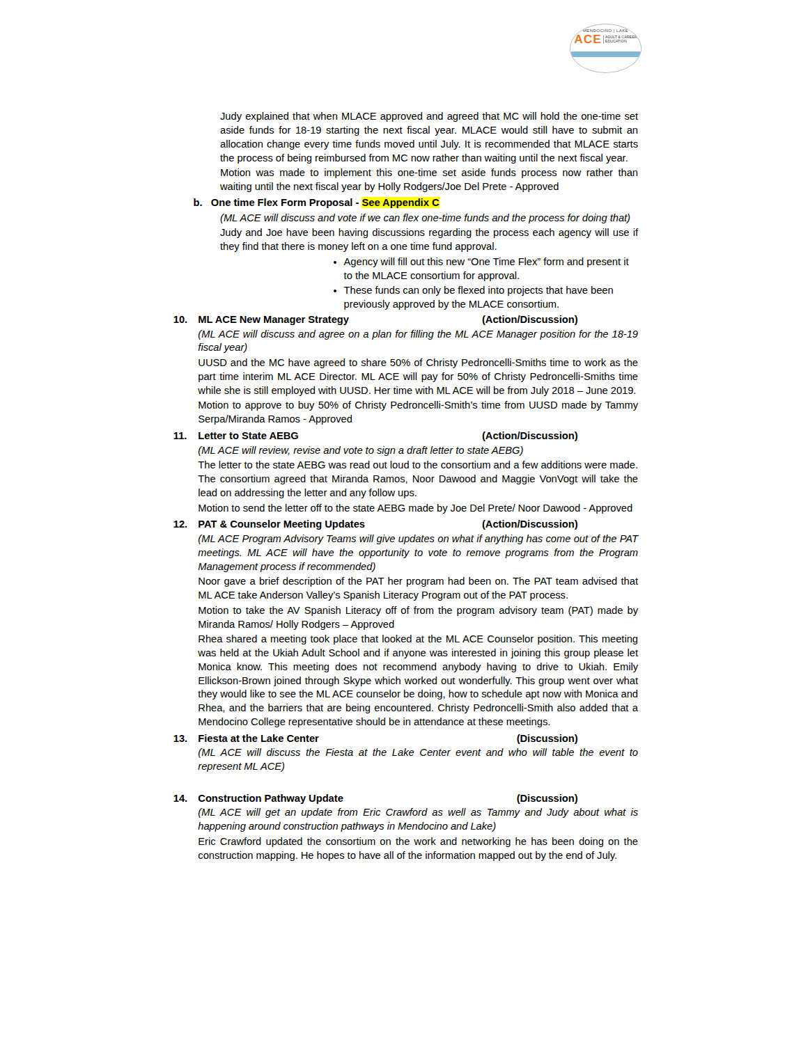MENDOCINO | LAKE
ACE ADULT & CAREER
EDUCATION
Judy explained that when MLACE approved and agreed that MC will hold the one-time set aside funds for 18-19 starting the next fiscal year. MLACE would still have to submit an allocation change every time funds moved until July. It is recommended that MLACE starts the process of being reimbursed from MC now rather than waiting until the next fiscal year.
Motion was made to implement this one-time set aside funds process now rather than waiting until the next fiscal year by Holly Rodgers/Joe Del Prete - Approved
b. One time Flex Form Proposal - See Appendix C
(ML ACE will discuss and vote if we can flex one-time funds and the process for doing that)
Judy and Joe have been having discussions regarding the process each agency will use if they find that there is money left on a one time fund approval.
Agency will fill out this new “One Time Flex” form and present it to the MLACE consortium for approval.
These funds can only be flexed into projects that have been previously approved by the MLACE consortium.
ML ACE New Manager Strategy (Action/Discussion)
(ML ACE will discuss and agree on a plan for filling the ML ACE Manager position for the 18-19 fiscal year)
UUSD and the MC have agreed to share 50% of Christy Pedroncelli-Smiths time to work as the part time interim ML ACE Director. ML ACE will pay for 50% of Christy Pedroncelli-Smiths time while she is still employed with UUSD. Her time with ML ACE will be from July 2018 – June 2019.
Motion to approve to buy 50% of Christy Pedroncelli-Smith’s time from UUSD made by Tammy Serpa/Miranda Ramos - Approved
Letter to State AEBG (Action/Discussion)
(ML ACE will review, revise and vote to sign a draft letter to state AEBG)
The letter to the state AEBG was read out loud to the consortium and a few additions were made. The consortium agreed that Miranda Ramos, Noor Dawood and Maggie VonVogt will take the lead on addressing the letter and any follow ups.
Motion to send the letter off to the state AEBG made by Joe Del Prete/ Noor Dawood - Approved
PAT & Counselor Meeting Updates (Action/Discussion)
(ML ACE Program Advisory Teams will give updates on what if anything has come out of the PAT meetings. ML ACE will have the opportunity to vote to remove programs from the Program Management process if recommended)
Noor gave a brief description of the PAT her program had been on. The PAT team advised that ML ACE take Anderson Valley’s Spanish Literacy Program out of the PAT process.
Motion to take the AV Spanish Literacy off of from the program advisory team (PAT) made by Miranda Ramos/ Holly Rodgers – Approved
Rhea shared a meeting took place that looked at the ML ACE Counselor position. This meeting was held at the Ukiah Adult School and if anyone was interested in joining this group please let Monica know. This meeting does not recommend anybody having to drive to Ukiah. Emily Ellickson-Brown joined through Skype which worked out wonderfully. This group went over what they would like to see the ML ACE counselor be doing, how to schedule apt now with Monica and Rhea, and the barriers that are being encountered. Christy Pedroncelli-Smith also added that a Mendocino College representative should be in attendance at these meetings.
Fiesta at the Lake Center (Discussion)
(ML ACE will discuss the Fiesta at the Lake Center event and who will table the event to represent ML ACE)
Construction Pathway Update (Discussion)
(ML ACE will get an update from Eric Crawford as well as Tammy and Judy about what is happening around construction pathways in Mendocino and Lake)
Eric Crawford updated the consortium on the work and networking he has been doing on the construction mapping. He hopes to have all of the information mapped out by the end of July.